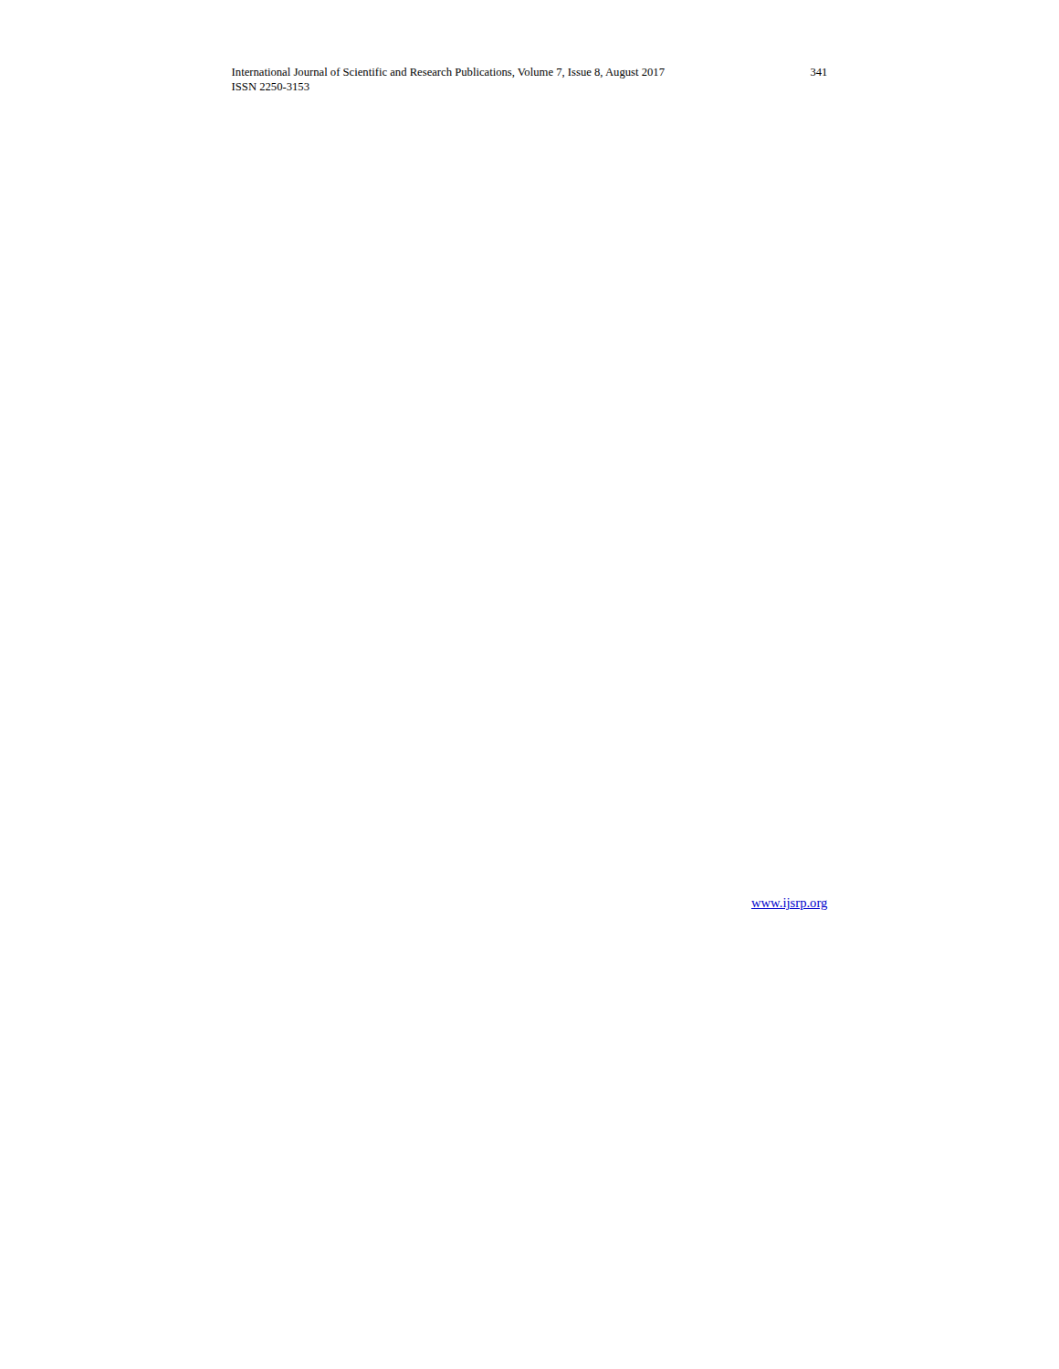International Journal of Scientific and Research Publications, Volume 7, Issue 8, August 2017
ISSN 2250-3153
341
www.ijsrp.org